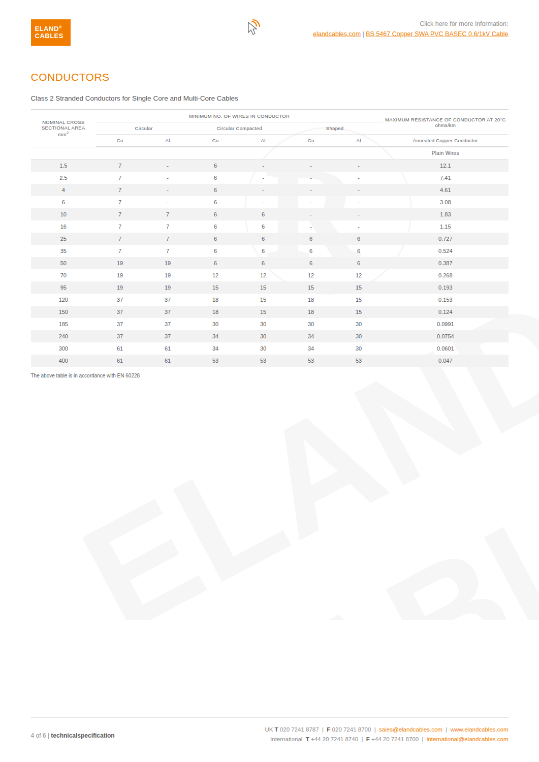R
ELAND
CABLES
ELAND®
CABLES
Click here for more information:
elandcables.com | BS 5467 Copper SWA PVC BASEC 0.6/1kV Cable
CONDUCTORS
Class 2 Stranded Conductors for Single Core and Multi-Core Cables
| NOMINAL CROSS SECTIONAL AREA mm 2 | MINIMUM NO. OF WIRES IN CONDUCTOR | MAXIMUM RESISTANCE OF CONDUCTOR AT 20°C ohms/km |
| --- | --- | --- |
| Circular | Circular Compacted | Shaped |
| Cu | Al | Cu | Al | Cu | Al | Annealed Copper Conductor |
| | Plain Wires |
| 1.5 | 7 | - | 6 | - | - | - | 12.1 |
| 2.5 | 7 | - | 6 | - | - | - | 7.41 |
| 4 | 7 | - | 6 | - | - | - | 4.61 |
| 6 | 7 | - | 6 | - | - | - | 3.08 |
| 10 | 7 | 7 | 6 | 6 | - | - | 1.83 |
| 16 | 7 | 7 | 6 | 6 | - | - | 1.15 |
| 25 | 7 | 7 | 6 | 6 | 6 | 6 | 0.727 |
| 35 | 7 | 7 | 6 | 6 | 6 | 6 | 0.524 |
| 50 | 19 | 19 | 6 | 6 | 6 | 6 | 0.387 |
| 70 | 19 | 19 | 12 | 12 | 12 | 12 | 0.268 |
| 95 | 19 | 19 | 15 | 15 | 15 | 15 | 0.193 |
| 120 | 37 | 37 | 18 | 15 | 18 | 15 | 0.153 |
| 150 | 37 | 37 | 18 | 15 | 18 | 15 | 0.124 |
| 185 | 37 | 37 | 30 | 30 | 30 | 30 | 0.0991 |
| 240 | 37 | 37 | 34 | 30 | 34 | 30 | 0.0754 |
| 300 | 61 | 61 | 34 | 30 | 34 | 30 | 0.0601 |
| 400 | 61 | 61 | 53 | 53 | 53 | 53 | 0.047 |
The above table is in accordance with EN 60228
4 of 6 | technicalspecification
UK T 020 7241 8787 | F 020 7241 8700 | sales@elandcables.com | www.elandcables.com
International T +44 20 7241 8740 | F +44 20 7241 8700 | international@elandcables.com